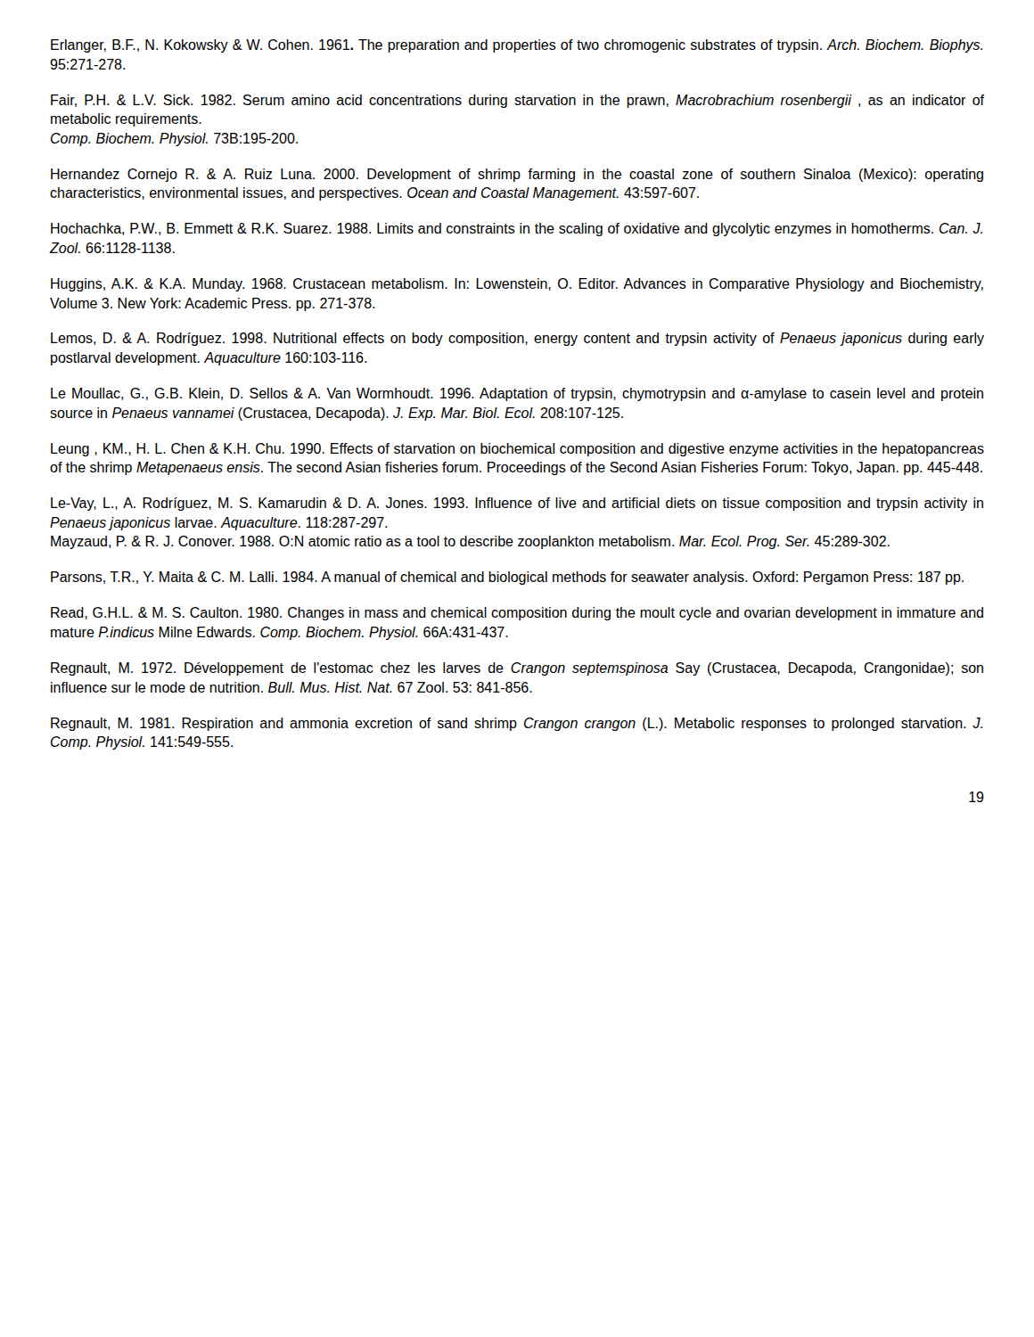Erlanger, B.F., N. Kokowsky & W. Cohen. 1961. The preparation and properties of two chromogenic substrates of trypsin. Arch. Biochem. Biophys. 95:271-278.
Fair, P.H. & L.V. Sick. 1982. Serum amino acid concentrations during starvation in the prawn, Macrobrachium rosenbergii , as an indicator of metabolic requirements.
Comp. Biochem. Physiol. 73B:195-200.
Hernandez Cornejo R. & A. Ruiz Luna. 2000. Development of shrimp farming in the coastal zone of southern Sinaloa (Mexico): operating characteristics, environmental issues, and perspectives. Ocean and Coastal Management. 43:597-607.
Hochachka, P.W., B. Emmett & R.K. Suarez. 1988. Limits and constraints in the scaling of oxidative and glycolytic enzymes in homotherms. Can. J. Zool. 66:1128-1138.
Huggins, A.K. & K.A. Munday. 1968. Crustacean metabolism. In: Lowenstein, O. Editor. Advances in Comparative Physiology and Biochemistry, Volume 3. New York: Academic Press. pp. 271-378.
Lemos, D. & A. Rodríguez. 1998. Nutritional effects on body composition, energy content and trypsin activity of Penaeus japonicus during early postlarval development. Aquaculture 160:103-116.
Le Moullac, G., G.B. Klein, D. Sellos & A. Van Wormhoudt. 1996. Adaptation of trypsin, chymotrypsin and α-amylase to casein level and protein source in Penaeus vannamei (Crustacea, Decapoda). J. Exp. Mar. Biol. Ecol. 208:107-125.
Leung , KM., H. L. Chen & K.H. Chu. 1990. Effects of starvation on biochemical composition and digestive enzyme activities in the hepatopancreas of the shrimp Metapenaeus ensis. The second Asian fisheries forum. Proceedings of the Second Asian Fisheries Forum: Tokyo, Japan. pp. 445-448.
Le-Vay, L., A. Rodríguez, M. S. Kamarudin & D. A. Jones. 1993. Influence of live and artificial diets on tissue composition and trypsin activity in Penaeus japonicus larvae. Aquaculture. 118:287-297.
Mayzaud, P. & R. J. Conover. 1988. O:N atomic ratio as a tool to describe zooplankton metabolism. Mar. Ecol. Prog. Ser. 45:289-302.
Parsons, T.R., Y. Maita & C. M. Lalli. 1984. A manual of chemical and biological methods for seawater analysis. Oxford: Pergamon Press: 187 pp.
Read, G.H.L. & M. S. Caulton. 1980. Changes in mass and chemical composition during the moult cycle and ovarian development in immature and mature P.indicus Milne Edwards. Comp. Biochem. Physiol. 66A:431-437.
Regnault, M. 1972. Développement de l'estomac chez les larves de Crangon septemspinosa Say (Crustacea, Decapoda, Crangonidae); son influence sur le mode de nutrition. Bull. Mus. Hist. Nat. 67 Zool. 53: 841-856.
Regnault, M. 1981. Respiration and ammonia excretion of sand shrimp Crangon crangon (L.). Metabolic responses to prolonged starvation. J. Comp. Physiol. 141:549-555.
19